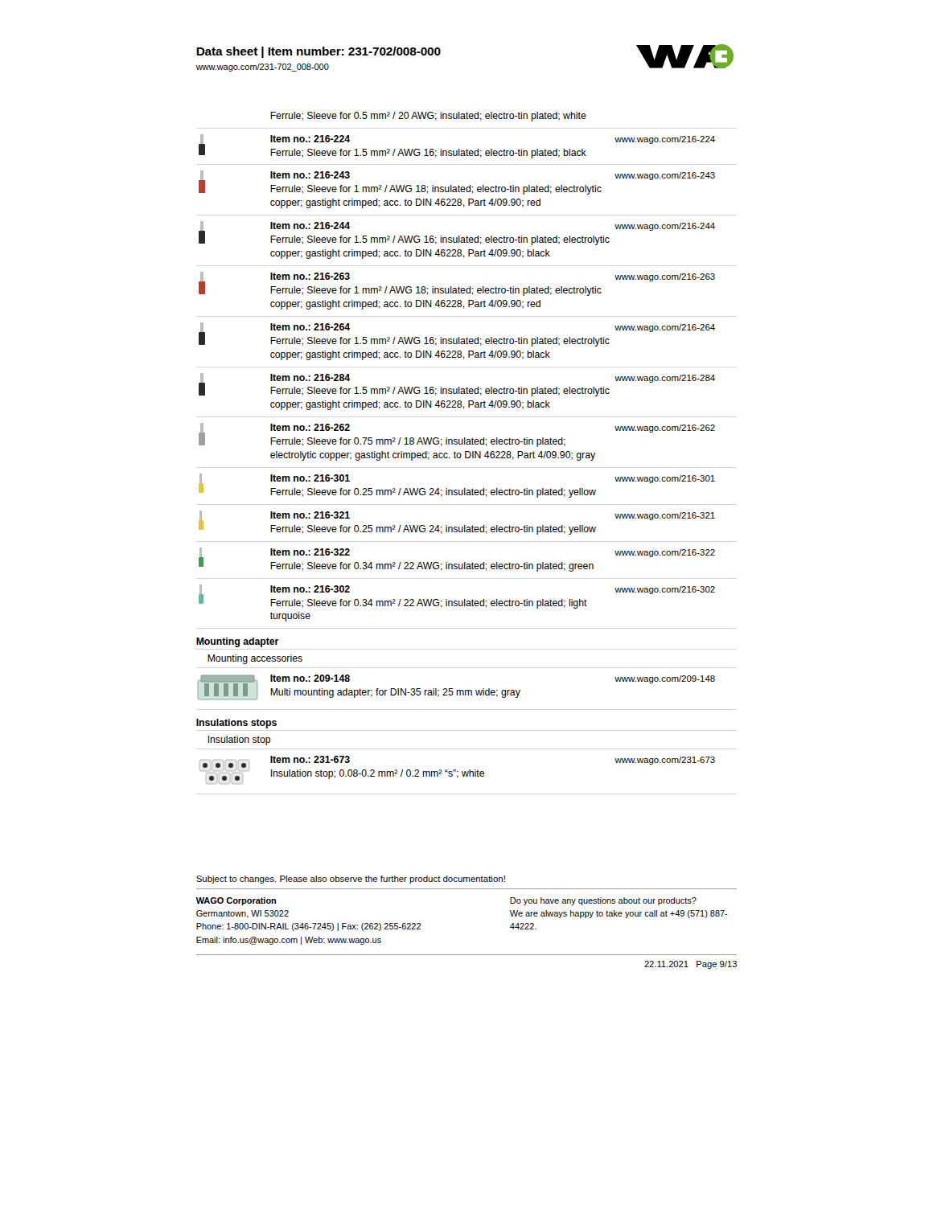Data sheet | Item number: 231-702/008-000
www.wago.com/231-702_008-000
| | Ferrule; Sleeve for 0.5 mm² / 20 AWG; insulated; electro-tin plated; white | |
| | Item no.: 216-224 Ferrule; Sleeve for 1.5 mm² / AWG 16; insulated; electro-tin plated; black | www.wago.com/216-224 |
| | Item no.: 216-243 Ferrule; Sleeve for 1 mm² / AWG 18; insulated; electro-tin plated; electrolytic copper; gastight crimped; acc. to DIN 46228, Part 4/09.90; red | www.wago.com/216-243 |
| | Item no.: 216-244 Ferrule; Sleeve for 1.5 mm² / AWG 16; insulated; electro-tin plated; electrolytic copper; gastight crimped; acc. to DIN 46228, Part 4/09.90; black | www.wago.com/216-244 |
| | Item no.: 216-263 Ferrule; Sleeve for 1 mm² / AWG 18; insulated; electro-tin plated; electrolytic copper; gastight crimped; acc. to DIN 46228, Part 4/09.90; red | www.wago.com/216-263 |
| | Item no.: 216-264 Ferrule; Sleeve for 1.5 mm² / AWG 16; insulated; electro-tin plated; electrolytic copper; gastight crimped; acc. to DIN 46228, Part 4/09.90; black | www.wago.com/216-264 |
| | Item no.: 216-284 Ferrule; Sleeve for 1.5 mm² / AWG 16; insulated; electro-tin plated; electrolytic copper; gastight crimped; acc. to DIN 46228, Part 4/09.90; black | www.wago.com/216-284 |
| | Item no.: 216-262 Ferrule; Sleeve for 0.75 mm² / 18 AWG; insulated; electro-tin plated; electrolytic copper; gastight crimped; acc. to DIN 46228, Part 4/09.90; gray | www.wago.com/216-262 |
| | Item no.: 216-301 Ferrule; Sleeve for 0.25 mm² / AWG 24; insulated; electro-tin plated; yellow | www.wago.com/216-301 |
| | Item no.: 216-321 Ferrule; Sleeve for 0.25 mm² / AWG 24; insulated; electro-tin plated; yellow | www.wago.com/216-321 |
| | Item no.: 216-322 Ferrule; Sleeve for 0.34 mm² / 22 AWG; insulated; electro-tin plated; green | www.wago.com/216-322 |
| | Item no.: 216-302 Ferrule; Sleeve for 0.34 mm² / 22 AWG; insulated; electro-tin plated; light turquoise | www.wago.com/216-302 |
Mounting adapter
Mounting accessories
| | Item no.: 209-148 Multi mounting adapter; for DIN-35 rail; 25 mm wide; gray | www.wago.com/209-148 |
Insulations stops
Insulation stop
| | Item no.: 231-673 Insulation stop; 0.08-0.2 mm² / 0.2 mm² “s”; white | www.wago.com/231-673 |
Subject to changes. Please also observe the further product documentation!
WAGO Corporation
Germantown, WI 53022
Phone: 1-800-DIN-RAIL (346-7245) | Fax: (262) 255-6222
Email: info.us@wago.com | Web: www.wago.us
Do you have any questions about our products?
We are always happy to take your call at +49 (571) 887-44222.
22.11.2021 Page 9/13